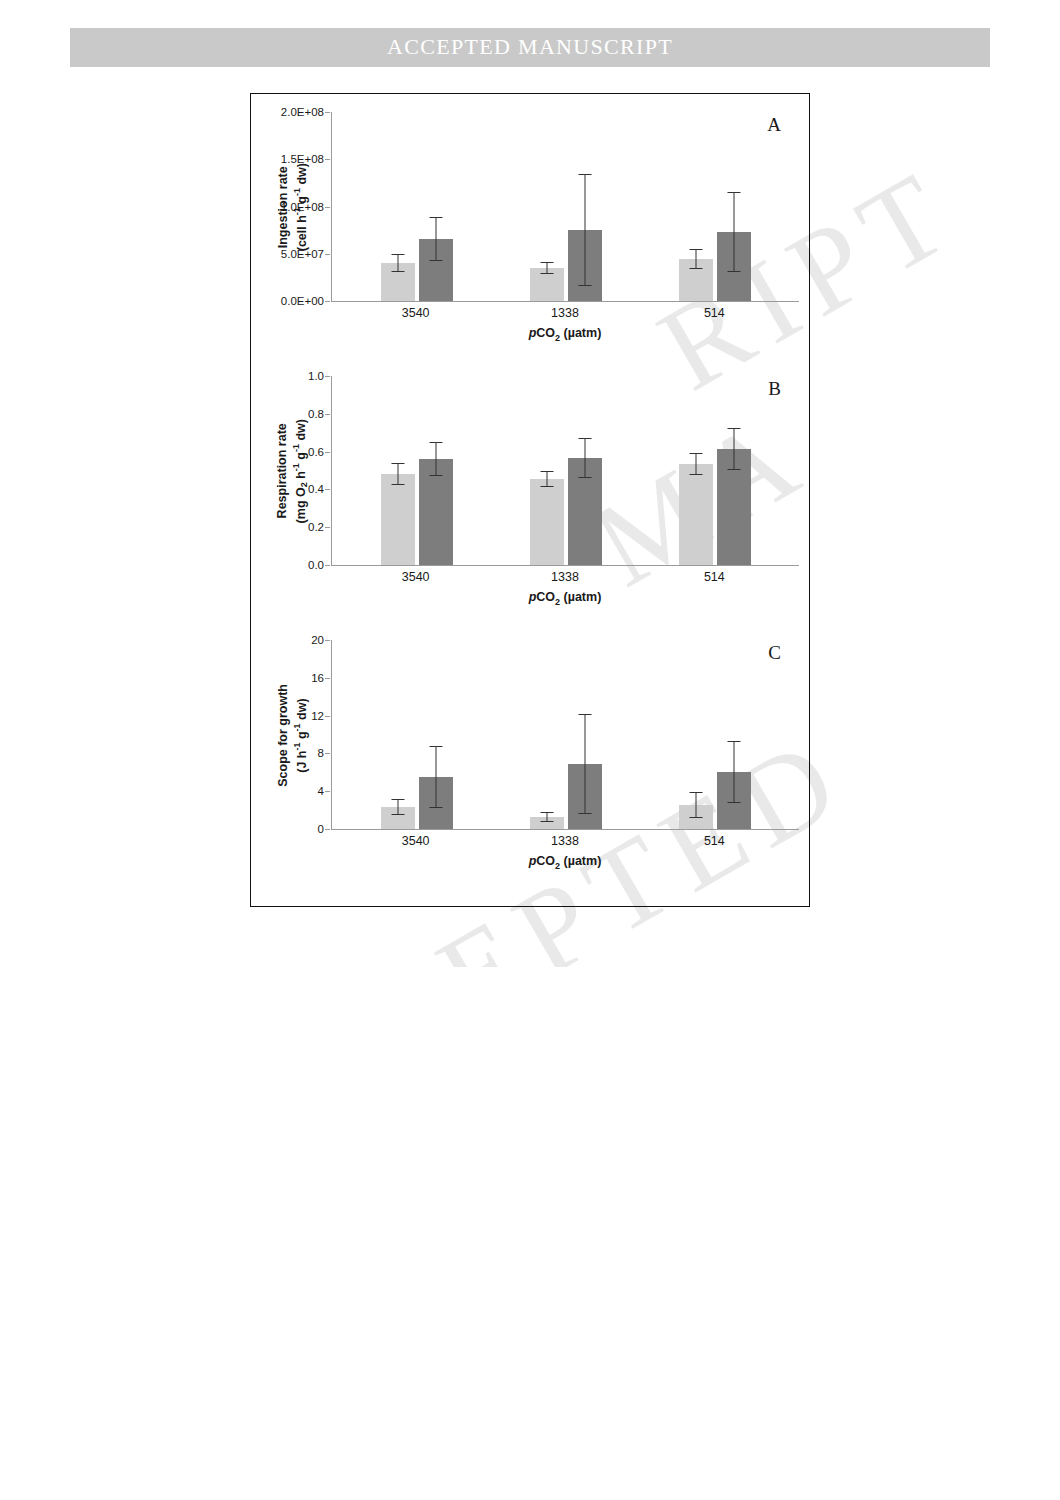ACCEPTED MANUSCRIPT
RIPT MA ACCEPTED
A
Ingestion rate
(cell h-1 g-1 dw)
2.0E+08
1.5E+08
1.0E+08
5.0E+07
0.0E+00
35401338514
p CO2 (µatm)
B
Respiration rate
(mg O2 h-1 g-1 dw)
1.0
0.8
0.6
0.4
0.2
0.0
35401338514
p CO2 (µatm)
C
Scope for growth
(J h-1 g-1 dw)
20
16
12
8
4
0
35401338514
p CO2 (µatm)